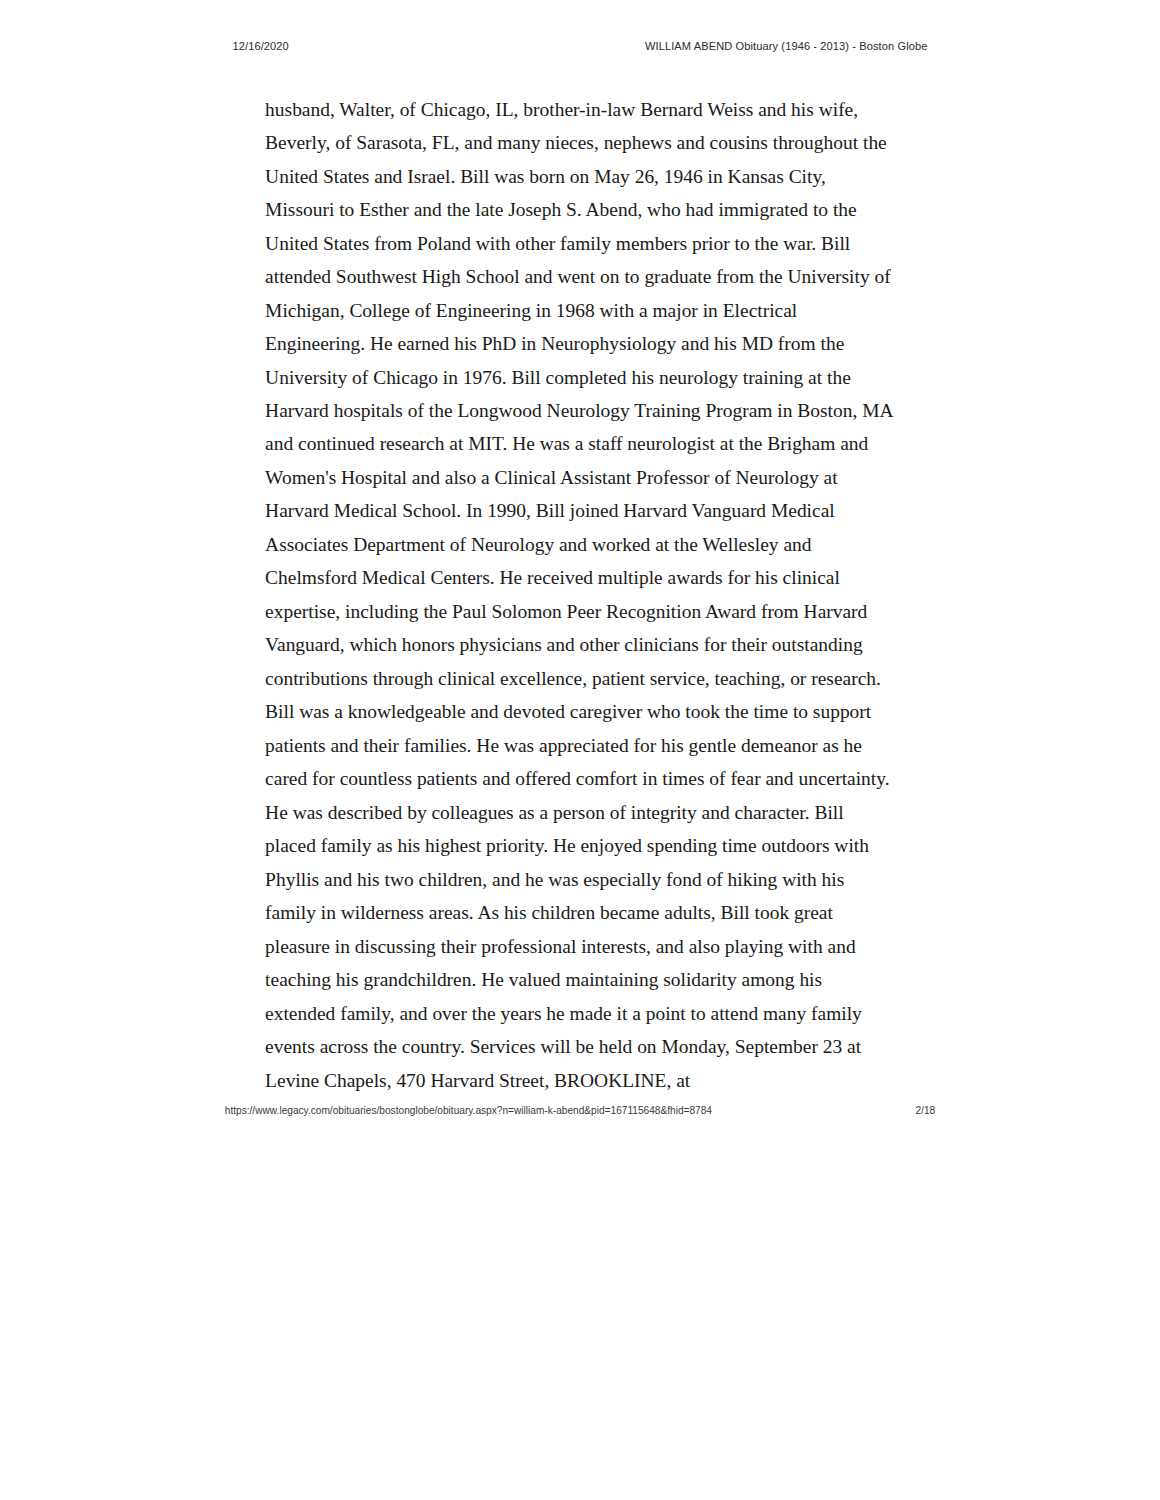12/16/2020 WILLIAM ABEND Obituary (1946 - 2013) - Boston Globe
husband, Walter, of Chicago, IL, brother-in-law Bernard Weiss and his wife, Beverly, of Sarasota, FL, and many nieces, nephews and cousins throughout the United States and Israel. Bill was born on May 26, 1946 in Kansas City, Missouri to Esther and the late Joseph S. Abend, who had immigrated to the United States from Poland with other family members prior to the war. Bill attended Southwest High School and went on to graduate from the University of Michigan, College of Engineering in 1968 with a major in Electrical Engineering. He earned his PhD in Neurophysiology and his MD from the University of Chicago in 1976. Bill completed his neurology training at the Harvard hospitals of the Longwood Neurology Training Program in Boston, MA and continued research at MIT. He was a staff neurologist at the Brigham and Women's Hospital and also a Clinical Assistant Professor of Neurology at Harvard Medical School. In 1990, Bill joined Harvard Vanguard Medical Associates Department of Neurology and worked at the Wellesley and Chelmsford Medical Centers. He received multiple awards for his clinical expertise, including the Paul Solomon Peer Recognition Award from Harvard Vanguard, which honors physicians and other clinicians for their outstanding contributions through clinical excellence, patient service, teaching, or research. Bill was a knowledgeable and devoted caregiver who took the time to support patients and their families. He was appreciated for his gentle demeanor as he cared for countless patients and offered comfort in times of fear and uncertainty. He was described by colleagues as a person of integrity and character. Bill placed family as his highest priority. He enjoyed spending time outdoors with Phyllis and his two children, and he was especially fond of hiking with his family in wilderness areas. As his children became adults, Bill took great pleasure in discussing their professional interests, and also playing with and teaching his grandchildren. He valued maintaining solidarity among his extended family, and over the years he made it a point to attend many family events across the country. Services will be held on Monday, September 23 at Levine Chapels, 470 Harvard Street, BROOKLINE, at
https://www.legacy.com/obituaries/bostonglobe/obituary.aspx?n=william-k-abend&pid=167115648&fhid=8784 2/18